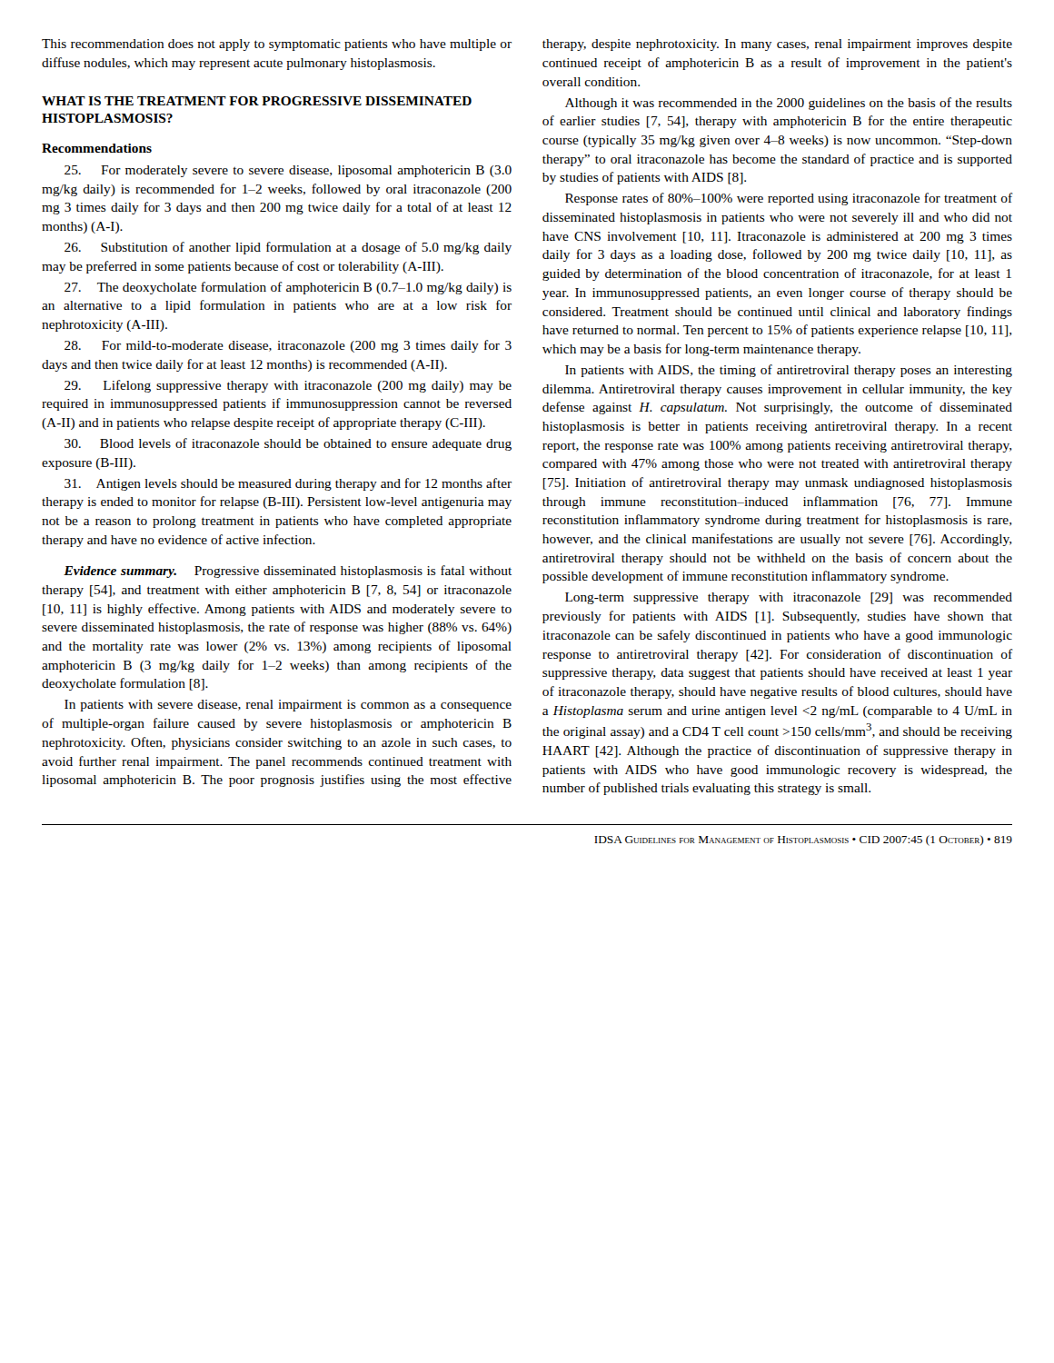This recommendation does not apply to symptomatic patients who have multiple or diffuse nodules, which may represent acute pulmonary histoplasmosis.
What is the treatment for progressive disseminated histoplasmosis?
Recommendations
25. For moderately severe to severe disease, liposomal amphotericin B (3.0 mg/kg daily) is recommended for 1–2 weeks, followed by oral itraconazole (200 mg 3 times daily for 3 days and then 200 mg twice daily for a total of at least 12 months) (A-I).
26. Substitution of another lipid formulation at a dosage of 5.0 mg/kg daily may be preferred in some patients because of cost or tolerability (A-III).
27. The deoxycholate formulation of amphotericin B (0.7–1.0 mg/kg daily) is an alternative to a lipid formulation in patients who are at a low risk for nephrotoxicity (A-III).
28. For mild-to-moderate disease, itraconazole (200 mg 3 times daily for 3 days and then twice daily for at least 12 months) is recommended (A-II).
29. Lifelong suppressive therapy with itraconazole (200 mg daily) may be required in immunosuppressed patients if immunosuppression cannot be reversed (A-II) and in patients who relapse despite receipt of appropriate therapy (C-III).
30. Blood levels of itraconazole should be obtained to ensure adequate drug exposure (B-III).
31. Antigen levels should be measured during therapy and for 12 months after therapy is ended to monitor for relapse (B-III). Persistent low-level antigenuria may not be a reason to prolong treatment in patients who have completed appropriate therapy and have no evidence of active infection.
Evidence summary. Progressive disseminated histoplasmosis is fatal without therapy [54], and treatment with either amphotericin B [7, 8, 54] or itraconazole [10, 11] is highly effective. Among patients with AIDS and moderately severe to severe disseminated histoplasmosis, the rate of response was higher (88% vs. 64%) and the mortality rate was lower (2% vs. 13%) among recipients of liposomal amphotericin B (3 mg/kg daily for 1–2 weeks) than among recipients of the deoxycholate formulation [8].
In patients with severe disease, renal impairment is common as a consequence of multiple-organ failure caused by severe histoplasmosis or amphotericin B nephrotoxicity. Often, physicians consider switching to an azole in such cases, to avoid further renal impairment. The panel recommends continued treatment with liposomal amphotericin B. The poor prognosis justifies using the most effective therapy, despite nephrotoxicity. In many cases, renal impairment improves despite continued receipt of amphotericin B as a result of improvement in the patient's overall condition.
Although it was recommended in the 2000 guidelines on the basis of the results of earlier studies [7, 54], therapy with amphotericin B for the entire therapeutic course (typically 35 mg/kg given over 4–8 weeks) is now uncommon. “Step-down therapy” to oral itraconazole has become the standard of practice and is supported by studies of patients with AIDS [8].
Response rates of 80%–100% were reported using itraconazole for treatment of disseminated histoplasmosis in patients who were not severely ill and who did not have CNS involvement [10, 11]. Itraconazole is administered at 200 mg 3 times daily for 3 days as a loading dose, followed by 200 mg twice daily [10, 11], as guided by determination of the blood concentration of itraconazole, for at least 1 year. In immunosuppressed patients, an even longer course of therapy should be considered. Treatment should be continued until clinical and laboratory findings have returned to normal. Ten percent to 15% of patients experience relapse [10, 11], which may be a basis for long-term maintenance therapy.
In patients with AIDS, the timing of antiretroviral therapy poses an interesting dilemma. Antiretroviral therapy causes improvement in cellular immunity, the key defense against H. capsulatum. Not surprisingly, the outcome of disseminated histoplasmosis is better in patients receiving antiretroviral therapy. In a recent report, the response rate was 100% among patients receiving antiretroviral therapy, compared with 47% among those who were not treated with antiretroviral therapy [75]. Initiation of antiretroviral therapy may unmask undiagnosed histoplasmosis through immune reconstitution–induced inflammation [76, 77]. Immune reconstitution inflammatory syndrome during treatment for histoplasmosis is rare, however, and the clinical manifestations are usually not severe [76]. Accordingly, antiretroviral therapy should not be withheld on the basis of concern about the possible development of immune reconstitution inflammatory syndrome.
Long-term suppressive therapy with itraconazole [29] was recommended previously for patients with AIDS [1]. Subsequently, studies have shown that itraconazole can be safely discontinued in patients who have a good immunologic response to antiretroviral therapy [42]. For consideration of discontinuation of suppressive therapy, data suggest that patients should have received at least 1 year of itraconazole therapy, should have negative results of blood cultures, should have a Histoplasma serum and urine antigen level <2 ng/mL (comparable to 4 U/mL in the original assay) and a CD4 T cell count >150 cells/mm3, and should be receiving HAART [42]. Although the practice of discontinuation of suppressive therapy in patients with AIDS who have good immunologic recovery is widespread, the number of published trials evaluating this strategy is small.
IDSA Guidelines for Management of Histoplasmosis • CID 2007:45 (1 October) • 819